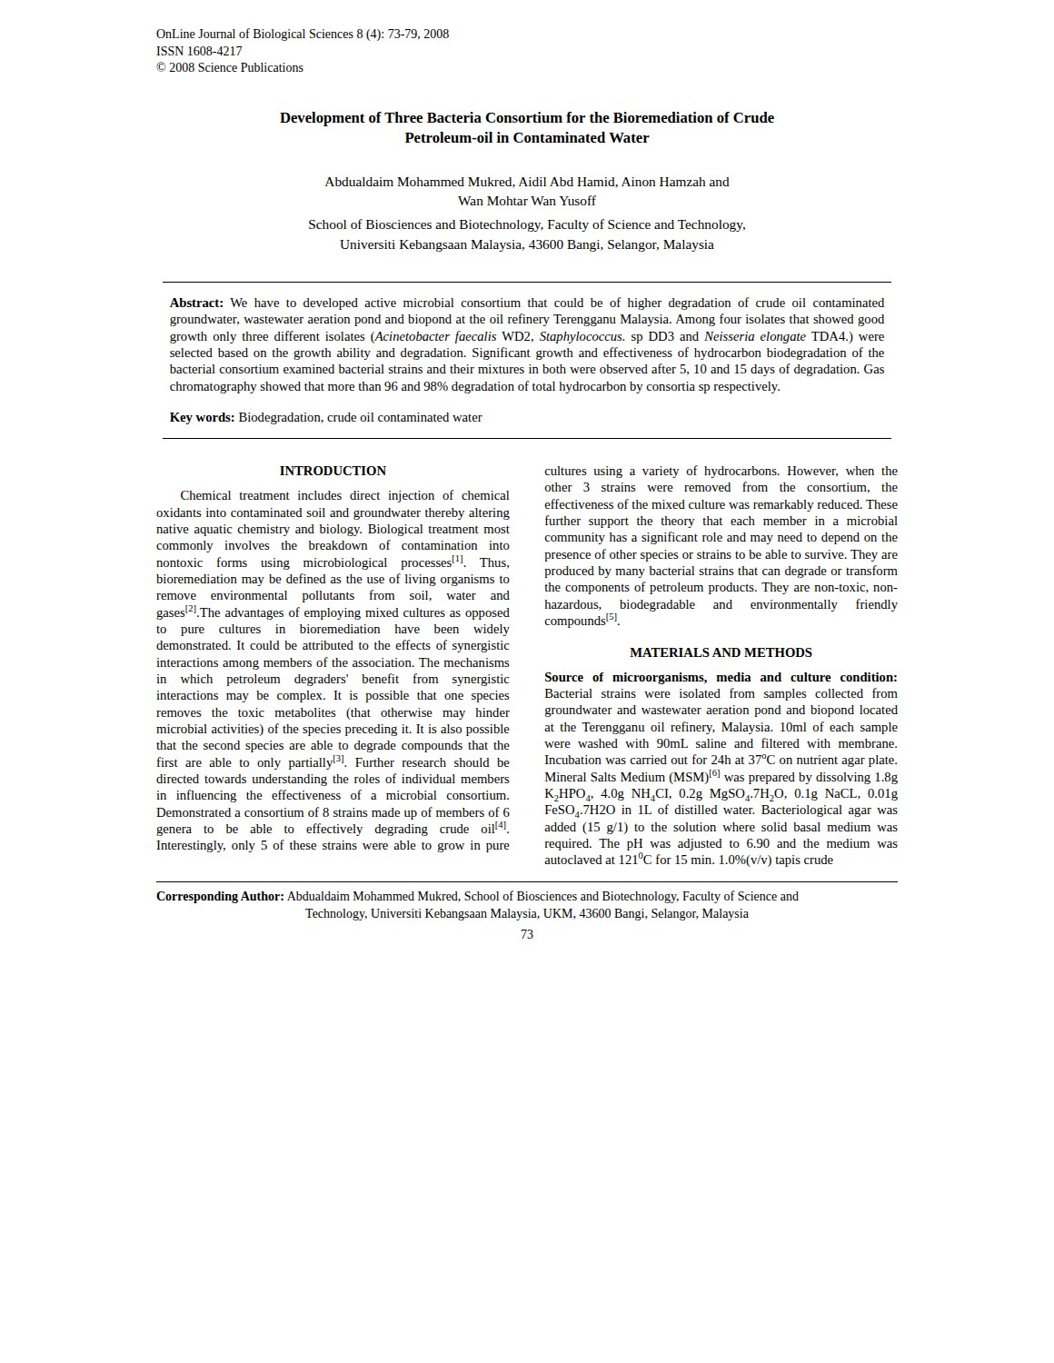OnLine Journal of Biological Sciences 8 (4): 73-79, 2008
ISSN 1608-4217
© 2008 Science Publications
Development of Three Bacteria Consortium for the Bioremediation of Crude
Petroleum-oil in Contaminated Water
Abdualdaim Mohammed Mukred, Aidil Abd Hamid, Ainon Hamzah and
Wan Mohtar Wan Yusoff
School of Biosciences and Biotechnology, Faculty of Science and Technology,
Universiti Kebangsaan Malaysia, 43600 Bangi, Selangor, Malaysia
Abstract: We have to developed active microbial consortium that could be of higher degradation of crude oil contaminated groundwater, wastewater aeration pond and biopond at the oil refinery Terengganu Malaysia. Among four isolates that showed good growth only three different isolates (Acinetobacter faecalis WD2, Staphylococcus. sp DD3 and Neisseria elongate TDA4.) were selected based on the growth ability and degradation. Significant growth and effectiveness of hydrocarbon biodegradation of the bacterial consortium examined bacterial strains and their mixtures in both were observed after 5, 10 and 15 days of degradation. Gas chromatography showed that more than 96 and 98% degradation of total hydrocarbon by consortia sp respectively.
Key words: Biodegradation, crude oil contaminated water
Introduction
Chemical treatment includes direct injection of chemical oxidants into contaminated soil and groundwater thereby altering native aquatic chemistry and biology. Biological treatment most commonly involves the breakdown of contamination into nontoxic forms using microbiological processes[1]. Thus, bioremediation may be defined as the use of living organisms to remove environmental pollutants from soil, water and gases[2].The advantages of employing mixed cultures as opposed to pure cultures in bioremediation have been widely demonstrated. It could be attributed to the effects of synergistic interactions among members of the association. The mechanisms in which petroleum degraders' benefit from synergistic interactions may be complex. It is possible that one species removes the toxic metabolites (that otherwise may hinder microbial activities) of the species preceding it. It is also possible that the second species are able to degrade compounds that the first are able to only partially[3]. Further research should be directed towards understanding the roles of individual members in influencing the effectiveness of a microbial consortium. Demonstrated a consortium of 8 strains made up of members of 6 genera to be able to effectively degrading crude oil[4]. Interestingly, only 5 of these strains were able to grow in pure cultures using a variety of hydrocarbons. However, when the other 3 strains were removed from the consortium, the effectiveness of the mixed culture was remarkably reduced. These further support the theory that each member in a microbial community has a significant role and may need to depend on the presence of other species or strains to be able to survive. They are produced by many bacterial strains that can degrade or transform the components of petroleum products. They are non-toxic, non-hazardous, biodegradable and environmentally friendly compounds[5].
Materials and Methods
Source of microorganisms, media and culture condition: Bacterial strains were isolated from samples collected from groundwater and wastewater aeration pond and biopond located at the Terengganu oil refinery, Malaysia. 10ml of each sample were washed with 90mL saline and filtered with membrane. Incubation was carried out for 24h at 37oC on nutrient agar plate. Mineral Salts Medium (MSM)[6] was prepared by dissolving 1.8g K2HPO4, 4.0g NH4CI, 0.2g MgSO4.7H2O, 0.1g NaCL, 0.01g FeSO4.7H2O in 1L of distilled water. Bacteriological agar was added (15 g/1) to the solution where solid basal medium was required. The pH was adjusted to 6.90 and the medium was autoclaved at 1210C for 15 min. 1.0%(v/v) tapis crude
Corresponding Author: Abdualdaim Mohammed Mukred, School of Biosciences and Biotechnology, Faculty of Science and
Technology, Universiti Kebangsaan Malaysia, UKM, 43600 Bangi, Selangor, Malaysia
73